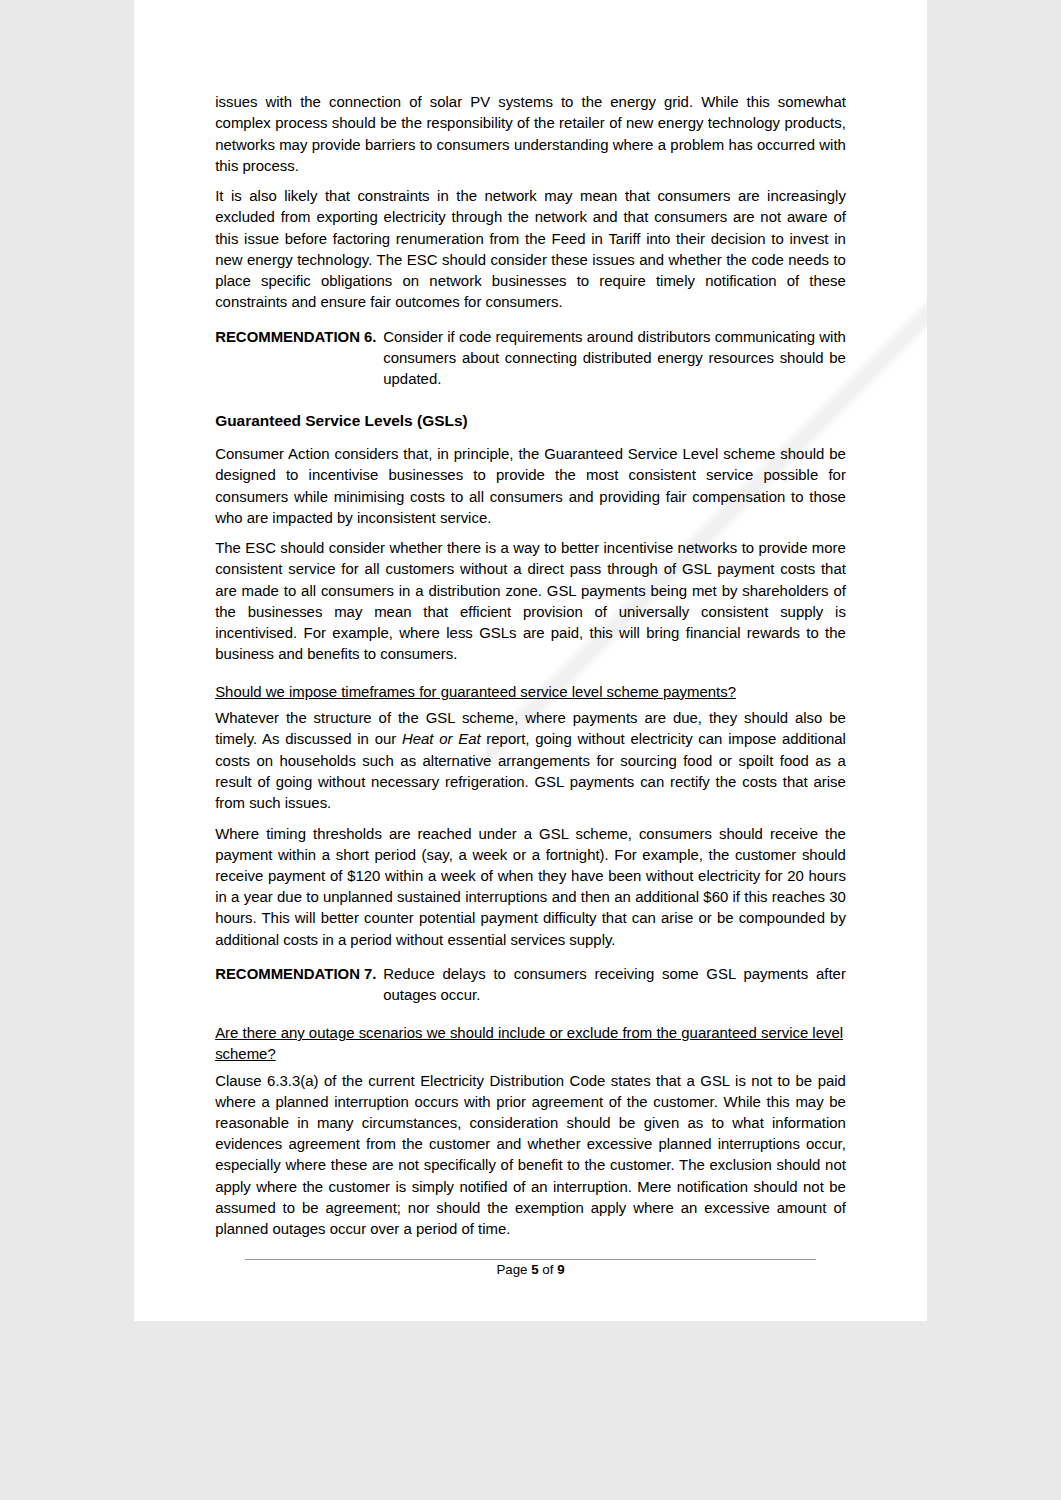issues with the connection of solar PV systems to the energy grid. While this somewhat complex process should be the responsibility of the retailer of new energy technology products, networks may provide barriers to consumers understanding where a problem has occurred with this process.
It is also likely that constraints in the network may mean that consumers are increasingly excluded from exporting electricity through the network and that consumers are not aware of this issue before factoring renumeration from the Feed in Tariff into their decision to invest in new energy technology. The ESC should consider these issues and whether the code needs to place specific obligations on network businesses to require timely notification of these constraints and ensure fair outcomes for consumers.
RECOMMENDATION 6.
Consider if code requirements around distributors communicating with consumers about connecting distributed energy resources should be updated.
Guaranteed Service Levels (GSLs)
Consumer Action considers that, in principle, the Guaranteed Service Level scheme should be designed to incentivise businesses to provide the most consistent service possible for consumers while minimising costs to all consumers and providing fair compensation to those who are impacted by inconsistent service.
The ESC should consider whether there is a way to better incentivise networks to provide more consistent service for all customers without a direct pass through of GSL payment costs that are made to all consumers in a distribution zone. GSL payments being met by shareholders of the businesses may mean that efficient provision of universally consistent supply is incentivised. For example, where less GSLs are paid, this will bring financial rewards to the business and benefits to consumers.
Should we impose timeframes for guaranteed service level scheme payments?
Whatever the structure of the GSL scheme, where payments are due, they should also be timely. As discussed in our Heat or Eat report, going without electricity can impose additional costs on households such as alternative arrangements for sourcing food or spoilt food as a result of going without necessary refrigeration. GSL payments can rectify the costs that arise from such issues.
Where timing thresholds are reached under a GSL scheme, consumers should receive the payment within a short period (say, a week or a fortnight). For example, the customer should receive payment of $120 within a week of when they have been without electricity for 20 hours in a year due to unplanned sustained interruptions and then an additional $60 if this reaches 30 hours. This will better counter potential payment difficulty that can arise or be compounded by additional costs in a period without essential services supply.
RECOMMENDATION 7.
Reduce delays to consumers receiving some GSL payments after outages occur.
Are there any outage scenarios we should include or exclude from the guaranteed service level scheme?
Clause 6.3.3(a) of the current Electricity Distribution Code states that a GSL is not to be paid where a planned interruption occurs with prior agreement of the customer. While this may be reasonable in many circumstances, consideration should be given as to what information evidences agreement from the customer and whether excessive planned interruptions occur, especially where these are not specifically of benefit to the customer. The exclusion should not apply where the customer is simply notified of an interruption. Mere notification should not be assumed to be agreement; nor should the exemption apply where an excessive amount of planned outages occur over a period of time.
Page 5 of 9